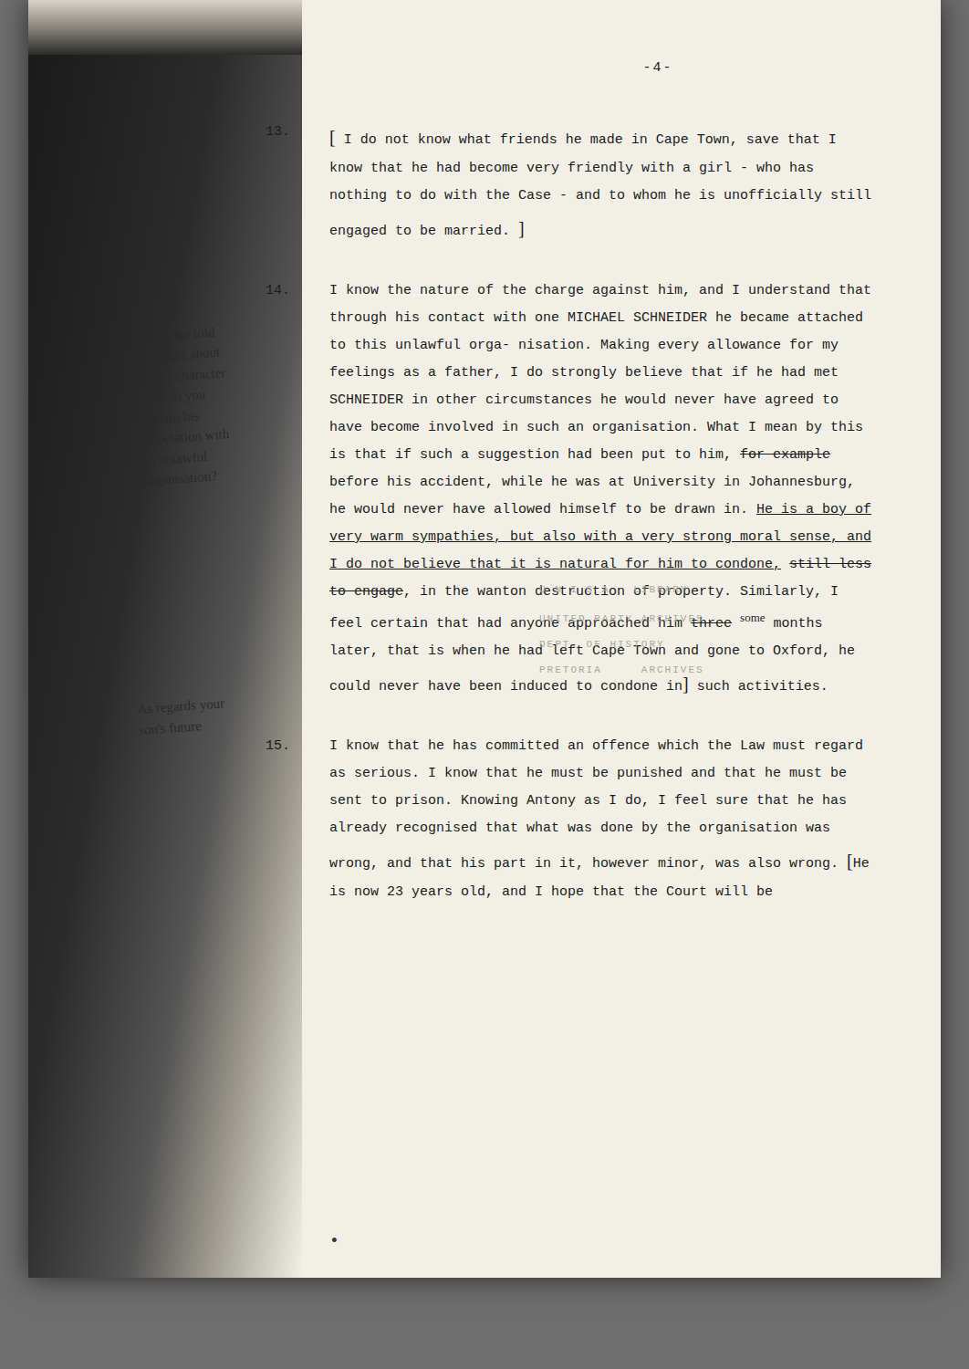Anton's
The Judge told
the Court about
Tony's character
How do you
explain his
association with
an unlawful
organisation?
As regards your
son's future
-4-
13. [ I do not know what friends he made in Cape Town, save that I know that he had become very friendly with a girl - who has nothing to do with the Case - and to whom he is unofficially still engaged to be married. ]
14. I know the nature of the charge against him, and I understand that through his contact with one MICHAEL SCHNEIDER he became attached to this unlawful orga- nisation. Making every allowance for my feelings as a father, I do strongly believe that if he had met SCHNEIDER in other circumstances he would never have agreed to have become involved in such an organisation. What I mean by this is that if such a suggestion had been put to him, for example before his accident, while he was at University in Johannesburg, he would never have allowed himself to be drawn in. He is a boy of very warm sympathies, but also with a very strong moral sense, and I do not believe that it is natural for him to condone, still less to engage, in the wanton destruction of property. Similarly, I feel certain that had anyone approached him three some months later, that is when he had left Cape Town and gone to Oxford, he could never have been induced to condone in] such activities.
15. I know that he has committed an offence which the Law must regard as serious. I know that he must be punished and that he must be sent to prison. Knowing Antony as I do, I feel sure that he has already recognised that what was done by the organisation was wrong, and that his part in it, however minor, was also wrong. [He is now 23 years old, and I hope that the Court will be
U N I S A LIBRARY
UNITED PARTY ARCHIVES
DEPT. OF HISTORY
PRETORIA ARCHIVES
•